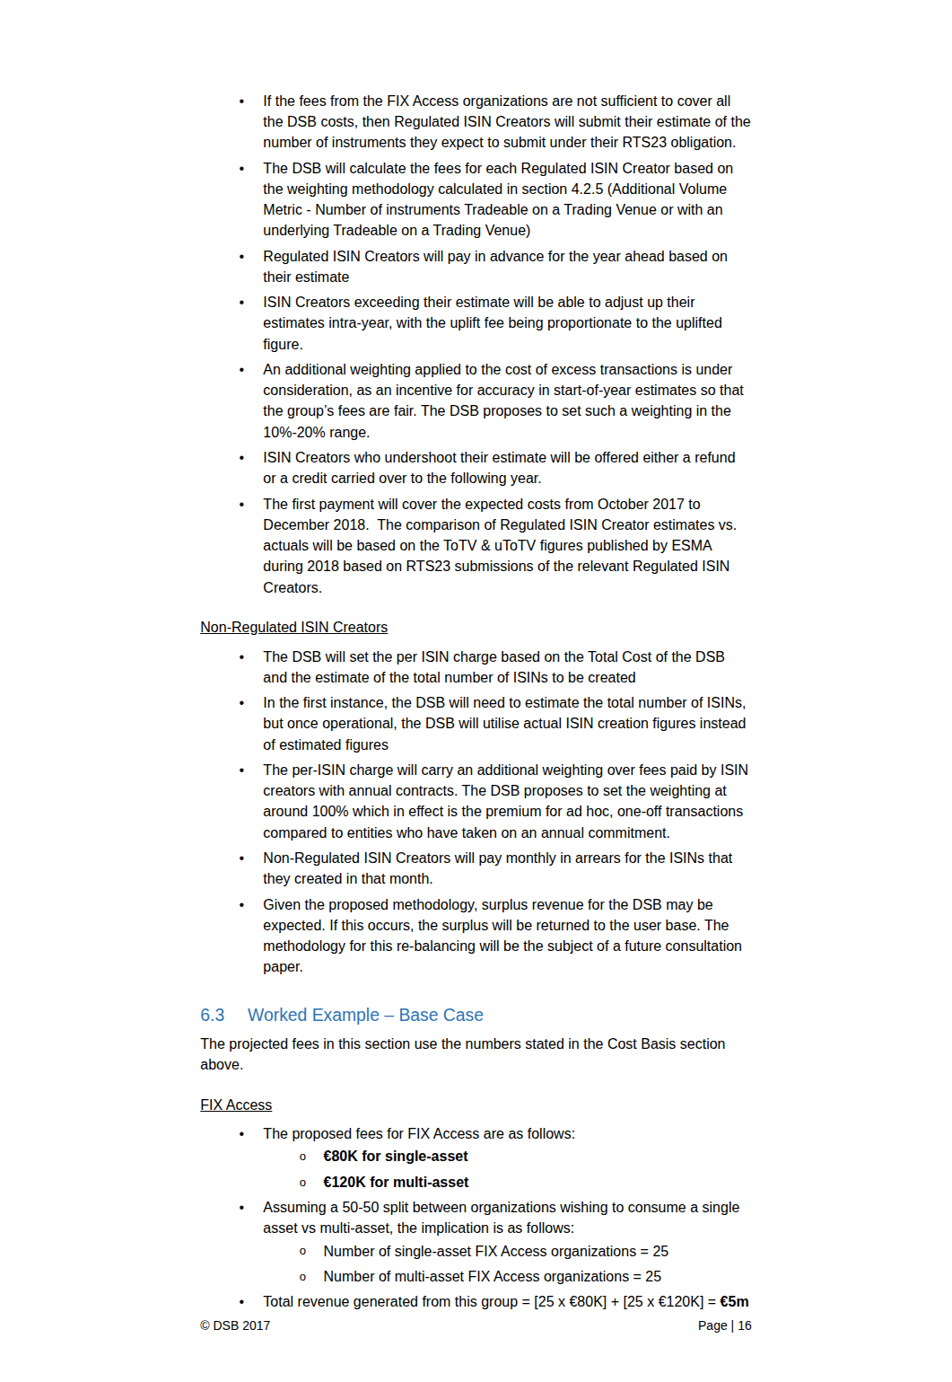If the fees from the FIX Access organizations are not sufficient to cover all the DSB costs, then Regulated ISIN Creators will submit their estimate of the number of instruments they expect to submit under their RTS23 obligation.
The DSB will calculate the fees for each Regulated ISIN Creator based on the weighting methodology calculated in section 4.2.5 (Additional Volume Metric - Number of instruments Tradeable on a Trading Venue or with an underlying Tradeable on a Trading Venue)
Regulated ISIN Creators will pay in advance for the year ahead based on their estimate
ISIN Creators exceeding their estimate will be able to adjust up their estimates intra-year, with the uplift fee being proportionate to the uplifted figure.
An additional weighting applied to the cost of excess transactions is under consideration, as an incentive for accuracy in start-of-year estimates so that the group’s fees are fair. The DSB proposes to set such a weighting in the 10%-20% range.
ISIN Creators who undershoot their estimate will be offered either a refund or a credit carried over to the following year.
The first payment will cover the expected costs from October 2017 to December 2018. The comparison of Regulated ISIN Creator estimates vs. actuals will be based on the ToTV & uToTV figures published by ESMA during 2018 based on RTS23 submissions of the relevant Regulated ISIN Creators.
Non-Regulated ISIN Creators
The DSB will set the per ISIN charge based on the Total Cost of the DSB and the estimate of the total number of ISINs to be created
In the first instance, the DSB will need to estimate the total number of ISINs, but once operational, the DSB will utilise actual ISIN creation figures instead of estimated figures
The per-ISIN charge will carry an additional weighting over fees paid by ISIN creators with annual contracts. The DSB proposes to set the weighting at around 100% which in effect is the premium for ad hoc, one-off transactions compared to entities who have taken on an annual commitment.
Non-Regulated ISIN Creators will pay monthly in arrears for the ISINs that they created in that month.
Given the proposed methodology, surplus revenue for the DSB may be expected. If this occurs, the surplus will be returned to the user base. The methodology for this re-balancing will be the subject of a future consultation paper.
6.3 Worked Example – Base Case
The projected fees in this section use the numbers stated in the Cost Basis section above.
FIX Access
The proposed fees for FIX Access are as follows:
€80K for single-asset
€120K for multi-asset
Assuming a 50-50 split between organizations wishing to consume a single asset vs multi-asset, the implication is as follows:
Number of single-asset FIX Access organizations = 25
Number of multi-asset FIX Access organizations = 25
Total revenue generated from this group = [25 x €80K] + [25 x €120K] = €5m
© DSB 2017 Page | 16